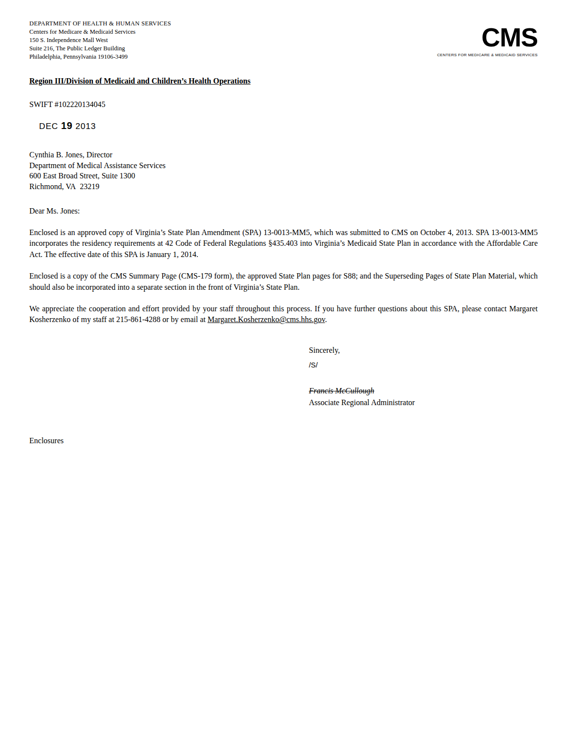DEPARTMENT OF HEALTH & HUMAN SERVICES
Centers for Medicare & Medicaid Services
150 S. Independence Mall West
Suite 216, The Public Ledger Building
Philadelphia, Pennsylvania 19106-3499
CMS
CENTERS FOR MEDICARE & MEDICAID SERVICES
Region III/Division of Medicaid and Children’s Health Operations
SWIFT #102220134045
DEC 19 2013
Cynthia B. Jones, Director
Department of Medical Assistance Services
600 East Broad Street, Suite 1300
Richmond, VA 23219
Dear Ms. Jones:
Enclosed is an approved copy of Virginia’s State Plan Amendment (SPA) 13-0013-MM5, which was submitted to CMS on October 4, 2013. SPA 13-0013-MM5 incorporates the residency requirements at 42 Code of Federal Regulations §435.403 into Virginia’s Medicaid State Plan in accordance with the Affordable Care Act. The effective date of this SPA is January 1, 2014.
Enclosed is a copy of the CMS Summary Page (CMS-179 form), the approved State Plan pages for S88; and the Superseding Pages of State Plan Material, which should also be incorporated into a separate section in the front of Virginia’s State Plan.
We appreciate the cooperation and effort provided by your staff throughout this process. If you have further questions about this SPA, please contact Margaret Kosherzenko of my staff at 215-861-4288 or by email at Margaret.Kosherzenko@cms.hhs.gov.
Sincerely,
/S/
Francis McCullough
Associate Regional Administrator
Enclosures